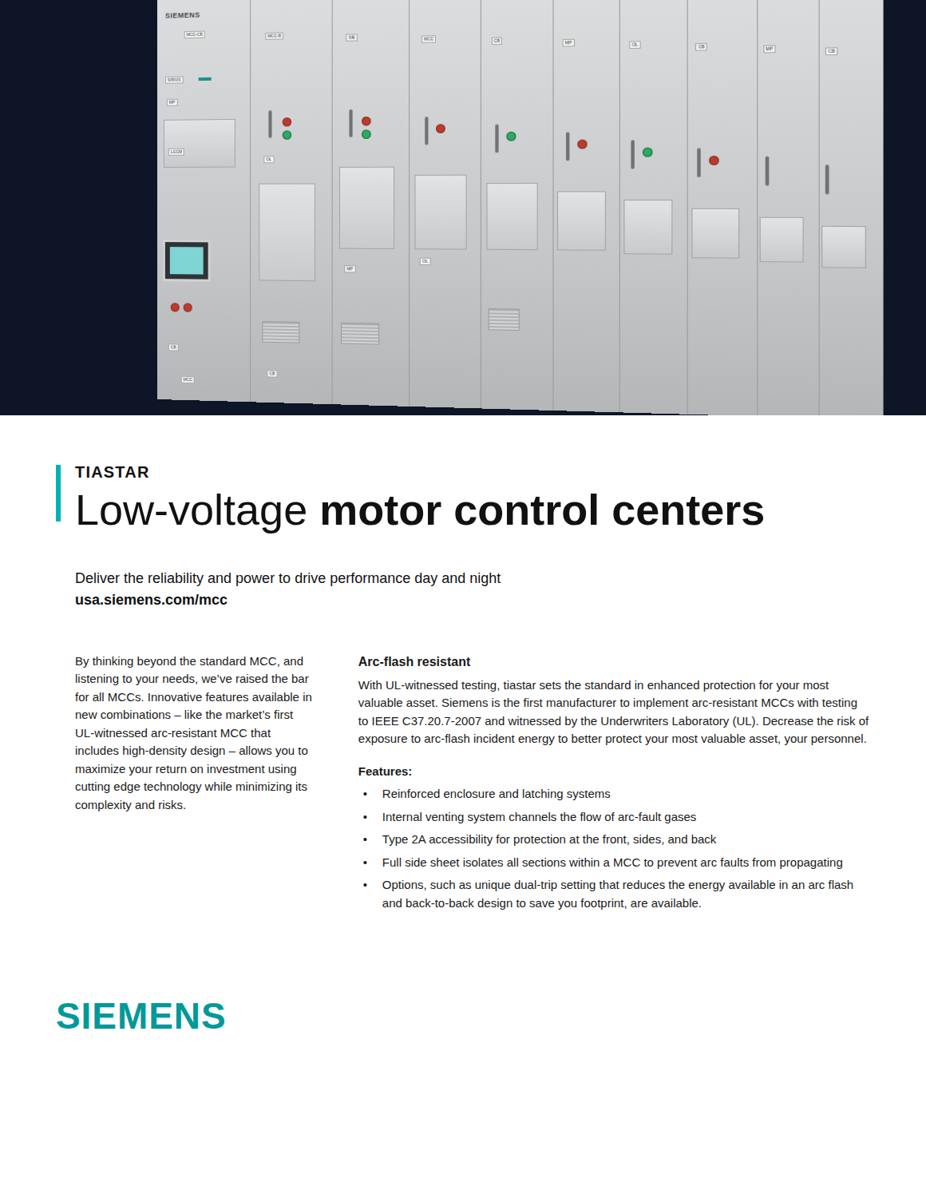SIEMENS MCC-CB SIRIUS MP LGCM
CB MCC
MCC-B OL CB
SIE MP
MCC OL
CB
MP
OL
CB
MP
CB
TIASTAR
Low-voltage motor control centers
Deliver the reliability and power to drive performance day and night
usa.siemens.com/mcc
By thinking beyond the standard MCC, and listening to your needs, we’ve raised the bar for all MCCs. Innovative features available in new combinations – like the market’s first UL-witnessed arc-resistant MCC that includes high-density design – allows you to maximize your return on investment using cutting edge technology while minimizing its complexity and risks.
Arc-flash resistant
With UL-witnessed testing, tiastar sets the standard in enhanced protection for your most valuable asset. Siemens is the first manufacturer to implement arc-resistant MCCs with testing to IEEE C37.20.7-2007 and witnessed by the Underwriters Laboratory (UL). Decrease the risk of exposure to arc-flash incident energy to better protect your most valuable asset, your personnel.
Features:
Reinforced enclosure and latching systems
Internal venting system channels the flow of arc-fault gases
Type 2A accessibility for protection at the front, sides, and back
Full side sheet isolates all sections within a MCC to prevent arc faults from propagating
Options, such as unique dual-trip setting that reduces the energy available in an arc flash and back-to-back design to save you footprint, are available.
SIEMENS